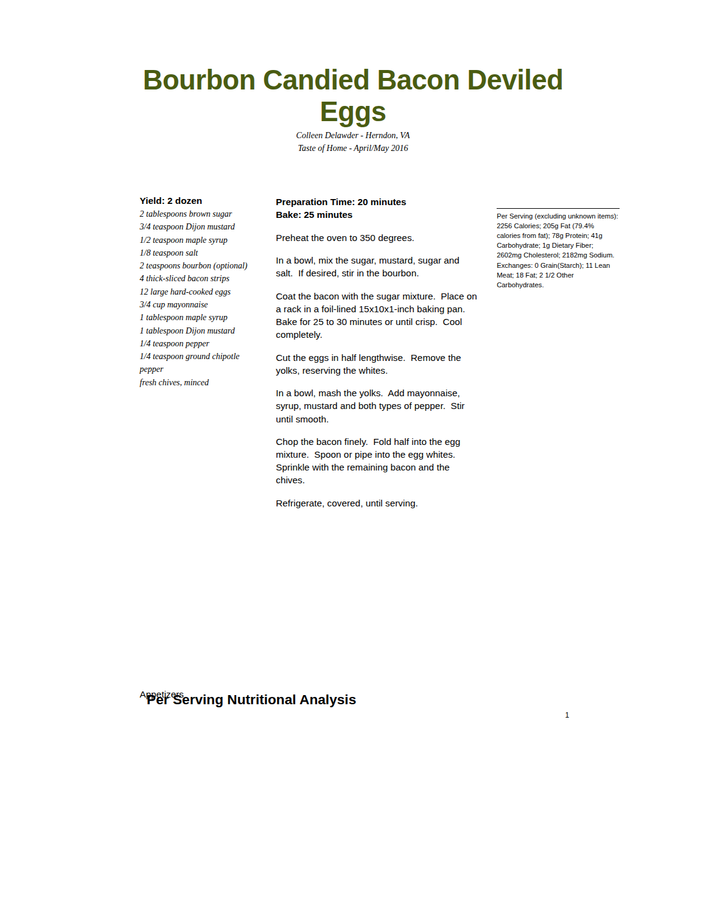Bourbon Candied Bacon Deviled Eggs
Colleen Delawder - Herndon, VA
Taste of Home - April/May 2016
Yield: 2 dozen
2 tablespoons brown sugar
3/4 teaspoon Dijon mustard
1/2 teaspoon maple syrup
1/8 teaspoon salt
2 teaspoons bourbon (optional)
4 thick-sliced bacon strips
12 large hard-cooked eggs
3/4 cup mayonnaise
1 tablespoon maple syrup
1 tablespoon Dijon mustard
1/4 teaspoon pepper
1/4 teaspoon ground chipotle pepper
fresh chives, minced
Preparation Time: 20 minutes
Bake: 25 minutes
Preheat the oven to 350 degrees.
In a bowl, mix the sugar, mustard, sugar and salt. If desired, stir in the bourbon.
Coat the bacon with the sugar mixture. Place on a rack in a foil-lined 15x10x1-inch baking pan. Bake for 25 to 30 minutes or until crisp. Cool completely.
Cut the eggs in half lengthwise. Remove the yolks, reserving the whites.
In a bowl, mash the yolks. Add mayonnaise, syrup, mustard and both types of pepper. Stir until smooth.
Chop the bacon finely. Fold half into the egg mixture. Spoon or pipe into the egg whites. Sprinkle with the remaining bacon and the chives.
Refrigerate, covered, until serving.
Per Serving (excluding unknown items): 2256 Calories; 205g Fat (79.4% calories from fat); 78g Protein; 41g Carbohydrate; 1g Dietary Fiber; 2602mg Cholesterol; 2182mg Sodium. Exchanges: 0 Grain(Starch); 11 Lean Meat; 18 Fat; 2 1/2 Other Carbohydrates.
Appetizers
Per Serving Nutritional Analysis
1